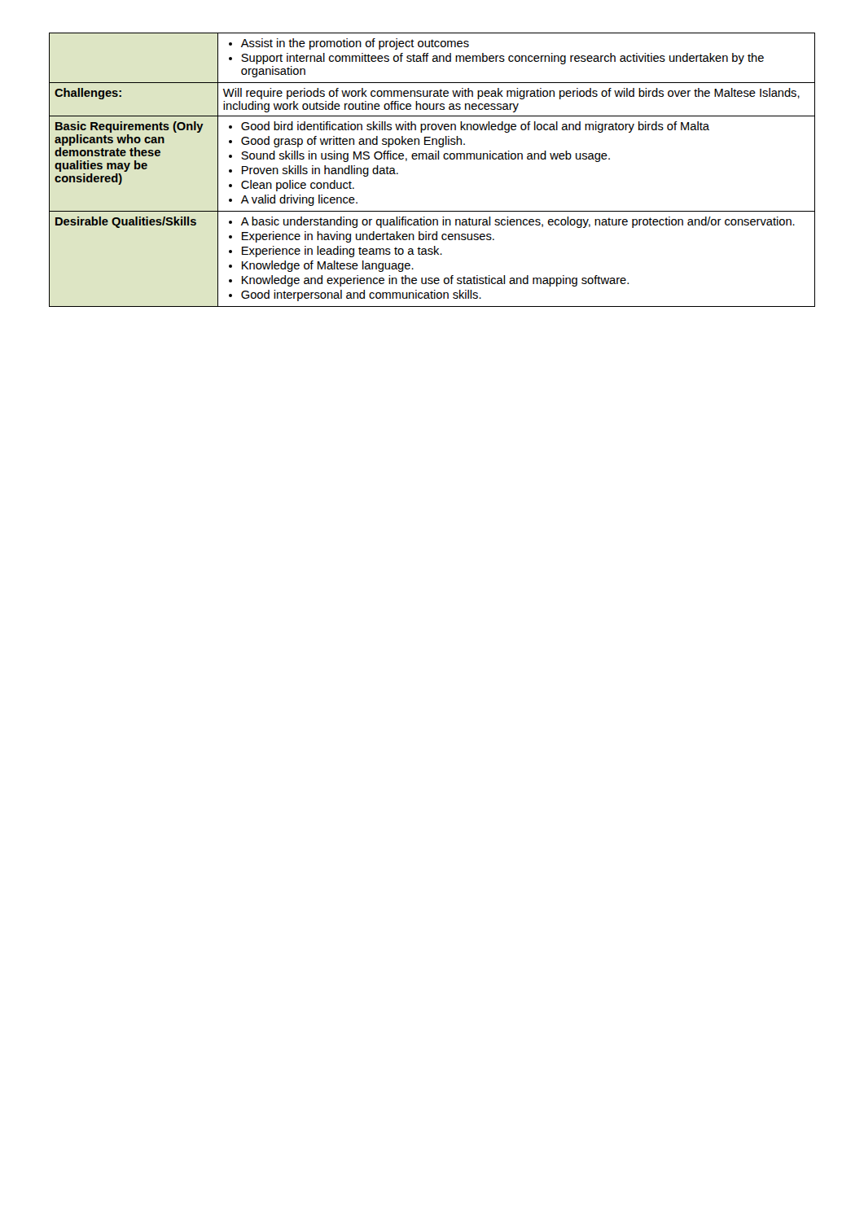| | Assist in the promotion of project outcomes Support internal committees of staff and members concerning research activities undertaken by the organisation |
| Challenges: | Will require periods of work commensurate with peak migration periods of wild birds over the Maltese Islands, including work outside routine office hours as necessary |
| Basic Requirements (Only applicants who can demonstrate these qualities may be considered) | Good bird identification skills with proven knowledge of local and migratory birds of Malta Good grasp of written and spoken English. Sound skills in using MS Office, email communication and web usage. Proven skills in handling data. Clean police conduct. A valid driving licence. |
| Desirable Qualities/Skills | A basic understanding or qualification in natural sciences, ecology, nature protection and/or conservation. Experience in having undertaken bird censuses. Experience in leading teams to a task. Knowledge of Maltese language. Knowledge and experience in the use of statistical and mapping software. Good interpersonal and communication skills. |